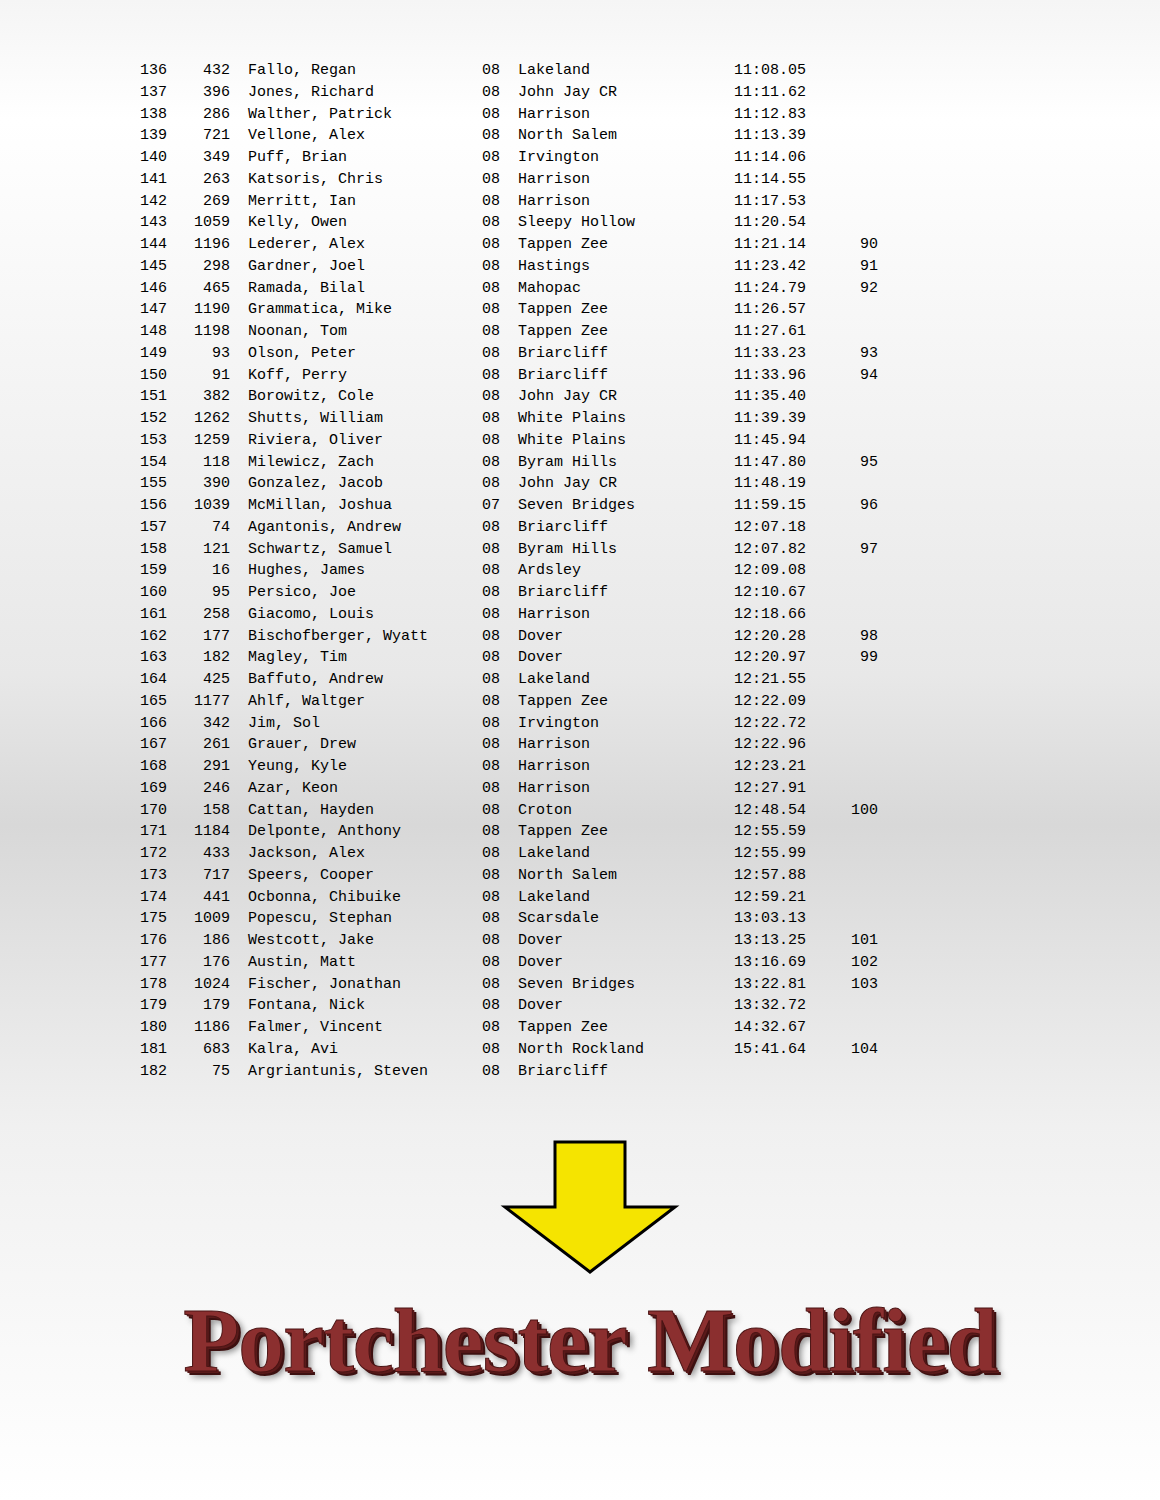136    432  Fallo, Regan              08  Lakeland                11:08.05
137    396  Jones, Richard            08  John Jay CR             11:11.62
138    286  Walther, Patrick          08  Harrison                11:12.83
139    721  Vellone, Alex             08  North Salem             11:13.39
140    349  Puff, Brian               08  Irvington               11:14.06
141    263  Katsoris, Chris           08  Harrison                11:14.55
142    269  Merritt, Ian              08  Harrison                11:17.53
143   1059  Kelly, Owen               08  Sleepy Hollow           11:20.54
144   1196  Lederer, Alex             08  Tappen Zee              11:21.14      90
145    298  Gardner, Joel             08  Hastings                11:23.42      91
146    465  Ramada, Bilal             08  Mahopac                 11:24.79      92
147   1190  Grammatica, Mike          08  Tappen Zee              11:26.57
148   1198  Noonan, Tom               08  Tappen Zee              11:27.61
149     93  Olson, Peter              08  Briarcliff              11:33.23      93
150     91  Koff, Perry               08  Briarcliff              11:33.96      94
151    382  Borowitz, Cole            08  John Jay CR             11:35.40
152   1262  Shutts, William           08  White Plains            11:39.39
153   1259  Riviera, Oliver           08  White Plains            11:45.94
154    118  Milewicz, Zach            08  Byram Hills             11:47.80      95
155    390  Gonzalez, Jacob           08  John Jay CR             11:48.19
156   1039  McMillan, Joshua          07  Seven Bridges           11:59.15      96
157     74  Agantonis, Andrew         08  Briarcliff              12:07.18
158    121  Schwartz, Samuel          08  Byram Hills             12:07.82      97
159     16  Hughes, James             08  Ardsley                 12:09.08
160     95  Persico, Joe              08  Briarcliff              12:10.67
161    258  Giacomo, Louis            08  Harrison                12:18.66
162    177  Bischofberger, Wyatt      08  Dover                   12:20.28      98
163    182  Magley, Tim               08  Dover                   12:20.97      99
164    425  Baffuto, Andrew           08  Lakeland                12:21.55
165   1177  Ahlf, Waltger             08  Tappen Zee              12:22.09
166    342  Jim, Sol                  08  Irvington               12:22.72
167    261  Grauer, Drew              08  Harrison                12:22.96
168    291  Yeung, Kyle               08  Harrison                12:23.21
169    246  Azar, Keon                08  Harrison                12:27.91
170    158  Cattan, Hayden            08  Croton                  12:48.54     100
171   1184  Delponte, Anthony         08  Tappen Zee              12:55.59
172    433  Jackson, Alex             08  Lakeland                12:55.99
173    717  Speers, Cooper            08  North Salem             12:57.88
174    441  Ocbonna, Chibuike         08  Lakeland                12:59.21
175   1009  Popescu, Stephan          08  Scarsdale               13:03.13
176    186  Westcott, Jake            08  Dover                   13:13.25     101
177    176  Austin, Matt              08  Dover                   13:16.69     102
178   1024  Fischer, Jonathan         08  Seven Bridges           13:22.81     103
179    179  Fontana, Nick             08  Dover                   13:32.72
180   1186  Falmer, Vincent           08  Tappen Zee              14:32.67
181    683  Kalra, Avi                08  North Rockland          15:41.64     104
182     75  Argriantunis, Steven      08  Briarcliff
Portchester Modified